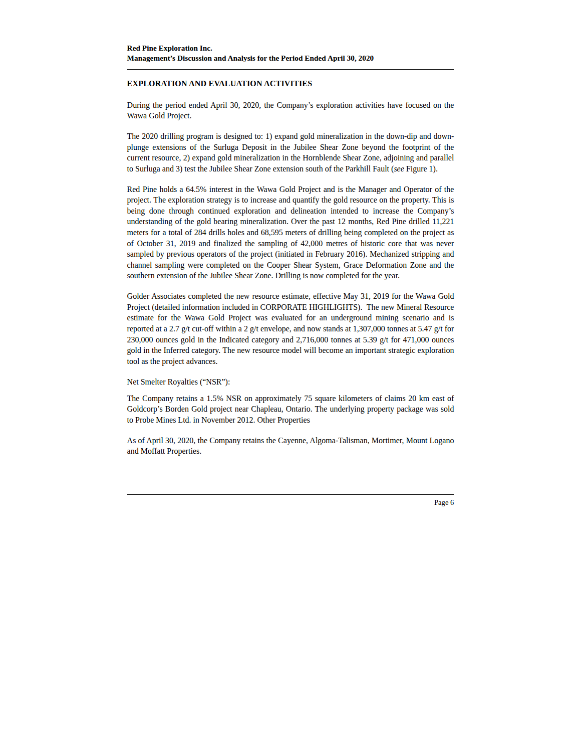Red Pine Exploration Inc.
Management’s Discussion and Analysis for the Period Ended April 30, 2020
EXPLORATION AND EVALUATION ACTIVITIES
During the period ended April 30, 2020, the Company’s exploration activities have focused on the Wawa Gold Project.
The 2020 drilling program is designed to: 1) expand gold mineralization in the down-dip and down-plunge extensions of the Surluga Deposit in the Jubilee Shear Zone beyond the footprint of the current resource, 2) expand gold mineralization in the Hornblende Shear Zone, adjoining and parallel to Surluga and 3) test the Jubilee Shear Zone extension south of the Parkhill Fault (see Figure 1).
Red Pine holds a 64.5% interest in the Wawa Gold Project and is the Manager and Operator of the project. The exploration strategy is to increase and quantify the gold resource on the property. This is being done through continued exploration and delineation intended to increase the Company’s understanding of the gold bearing mineralization. Over the past 12 months, Red Pine drilled 11,221 meters for a total of 284 drills holes and 68,595 meters of drilling being completed on the project as of October 31, 2019 and finalized the sampling of 42,000 metres of historic core that was never sampled by previous operators of the project (initiated in February 2016). Mechanized stripping and channel sampling were completed on the Cooper Shear System, Grace Deformation Zone and the southern extension of the Jubilee Shear Zone. Drilling is now completed for the year.
Golder Associates completed the new resource estimate, effective May 31, 2019 for the Wawa Gold Project (detailed information included in CORPORATE HIGHLIGHTS). The new Mineral Resource estimate for the Wawa Gold Project was evaluated for an underground mining scenario and is reported at a 2.7 g/t cut-off within a 2 g/t envelope, and now stands at 1,307,000 tonnes at 5.47 g/t for 230,000 ounces gold in the Indicated category and 2,716,000 tonnes at 5.39 g/t for 471,000 ounces gold in the Inferred category. The new resource model will become an important strategic exploration tool as the project advances.
Net Smelter Royalties (“NSR”):
The Company retains a 1.5% NSR on approximately 75 square kilometers of claims 20 km east of Goldcorp’s Borden Gold project near Chapleau, Ontario. The underlying property package was sold to Probe Mines Ltd. in November 2012. Other Properties
As of April 30, 2020, the Company retains the Cayenne, Algoma-Talisman, Mortimer, Mount Logano and Moffatt Properties.
Page 6